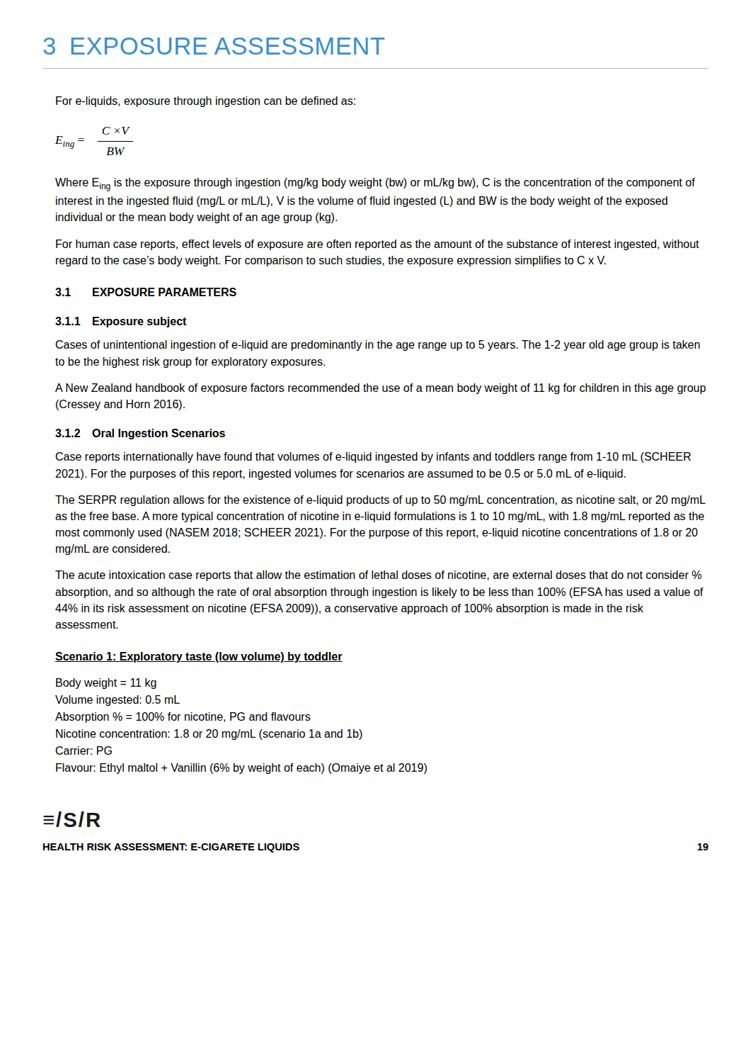3 EXPOSURE ASSESSMENT
For e-liquids, exposure through ingestion can be defined as:
Eing = C ×V BW
Where Eing is the exposure through ingestion (mg/kg body weight (bw) or mL/kg bw), C is the concentration of the component of interest in the ingested fluid (mg/L or mL/L), V is the volume of fluid ingested (L) and BW is the body weight of the exposed individual or the mean body weight of an age group (kg).
For human case reports, effect levels of exposure are often reported as the amount of the substance of interest ingested, without regard to the case’s body weight. For comparison to such studies, the exposure expression simplifies to C x V.
3.1 EXPOSURE PARAMETERS
3.1.1 Exposure subject
Cases of unintentional ingestion of e-liquid are predominantly in the age range up to 5 years. The 1-2 year old age group is taken to be the highest risk group for exploratory exposures.
A New Zealand handbook of exposure factors recommended the use of a mean body weight of 11 kg for children in this age group (Cressey and Horn 2016).
3.1.2 Oral Ingestion Scenarios
Case reports internationally have found that volumes of e-liquid ingested by infants and toddlers range from 1-10 mL (SCHEER 2021). For the purposes of this report, ingested volumes for scenarios are assumed to be 0.5 or 5.0 mL of e-liquid.
The SERPR regulation allows for the existence of e-liquid products of up to 50 mg/mL concentration, as nicotine salt, or 20 mg/mL as the free base. A more typical concentration of nicotine in e-liquid formulations is 1 to 10 mg/mL, with 1.8 mg/mL reported as the most commonly used (NASEM 2018; SCHEER 2021). For the purpose of this report, e-liquid nicotine concentrations of 1.8 or 20 mg/mL are considered.
The acute intoxication case reports that allow the estimation of lethal doses of nicotine, are external doses that do not consider % absorption, and so although the rate of oral absorption through ingestion is likely to be less than 100% (EFSA has used a value of 44% in its risk assessment on nicotine (EFSA 2009)), a conservative approach of 100% absorption is made in the risk assessment.
Scenario 1: Exploratory taste (low volume) by toddler
Body weight = 11 kg
Volume ingested: 0.5 mL
Absorption % = 100% for nicotine, PG and flavours
Nicotine concentration: 1.8 or 20 mg/mL (scenario 1a and 1b)
Carrier: PG
Flavour: Ethyl maltol + Vanillin (6% by weight of each) (Omaiye et al 2019)
≡/S/R
HEALTH RISK ASSESSMENT: E-CIGARETE LIQUIDS 19